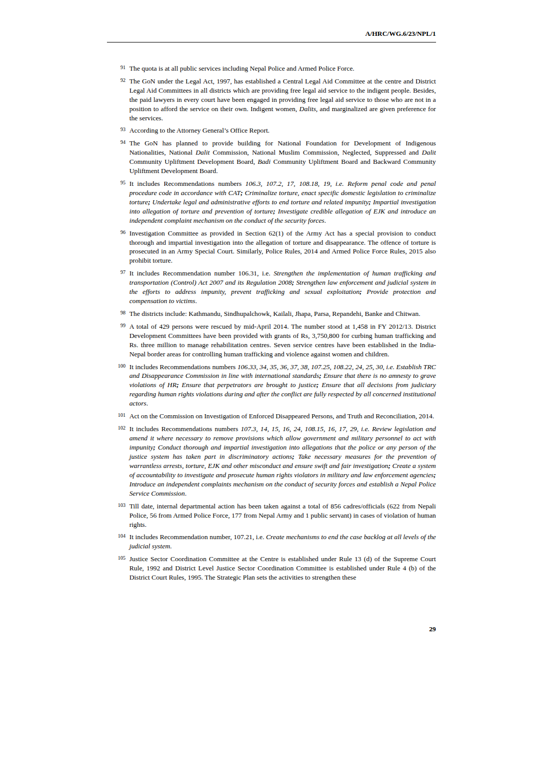A/HRC/WG.6/23/NPL/1
91 The quota is at all public services including Nepal Police and Armed Police Force.
92 The GoN under the Legal Act, 1997, has established a Central Legal Aid Committee at the centre and District Legal Aid Committees in all districts which are providing free legal aid service to the indigent people. Besides, the paid lawyers in every court have been engaged in providing free legal aid service to those who are not in a position to afford the service on their own. Indigent women, Dalits, and marginalized are given preference for the services.
93 According to the Attorney General’s Office Report.
94 The GoN has planned to provide building for National Foundation for Development of Indigenous Nationalities, National Dalit Commission, National Muslim Commission, Neglected, Suppressed and Dalit Community Upliftment Development Board, Badi Community Upliftment Board and Backward Community Upliftment Development Board.
95 It includes Recommendations numbers 106.3, 107.2, 17, 108.18, 19, i.e. Reform penal code and penal procedure code in accordance with CAT; Criminalize torture, enact specific domestic legislation to criminalize torture; Undertake legal and administrative efforts to end torture and related impunity; Impartial investigation into allegation of torture and prevention of torture; Investigate credible allegation of EJK and introduce an independent complaint mechanism on the conduct of the security forces.
96 Investigation Committee as provided in Section 62(1) of the Army Act has a special provision to conduct thorough and impartial investigation into the allegation of torture and disappearance. The offence of torture is prosecuted in an Army Special Court. Similarly, Police Rules, 2014 and Armed Police Force Rules, 2015 also prohibit torture.
97 It includes Recommendation number 106.31, i.e. Strengthen the implementation of human trafficking and transportation (Control) Act 2007 and its Regulation 2008; Strengthen law enforcement and judicial system in the efforts to address impunity, prevent trafficking and sexual exploitation; Provide protection and compensation to victims.
98 The districts include: Kathmandu, Sindhupalchowk, Kailali, Jhapa, Parsa, Repandehi, Banke and Chitwan.
99 A total of 429 persons were rescued by mid-April 2014. The number stood at 1,458 in FY 2012/13. District Development Committees have been provided with grants of Rs, 3,750,800 for curbing human trafficking and Rs. three million to manage rehabilitation centres. Seven service centres have been established in the India-Nepal border areas for controlling human trafficking and violence against women and children.
100 It includes Recommendations numbers 106.33, 34, 35, 36, 37, 38, 107.25, 108.22, 24, 25, 30, i.e. Establish TRC and Disappearance Commission in line with international standards; Ensure that there is no amnesty to grave violations of HR; Ensure that perpetrators are brought to justice; Ensure that all decisions from judiciary regarding human rights violations during and after the conflict are fully respected by all concerned institutional actors.
101 Act on the Commission on Investigation of Enforced Disappeared Persons, and Truth and Reconciliation, 2014.
102 It includes Recommendations numbers 107.3, 14, 15, 16, 24, 108.15, 16, 17, 29, i.e. Review legislation and amend it where necessary to remove provisions which allow government and military personnel to act with impunity; Conduct thorough and impartial investigation into allegations that the police or any person of the justice system has taken part in discriminatory actions; Take necessary measures for the prevention of warrantless arrests, torture, EJK and other misconduct and ensure swift and fair investigation; Create a system of accountability to investigate and prosecute human rights violators in military and law enforcement agencies; Introduce an independent complaints mechanism on the conduct of security forces and establish a Nepal Police Service Commission.
103 Till date, internal departmental action has been taken against a total of 856 cadres/officials (622 from Nepali Police, 56 from Armed Police Force, 177 from Nepal Army and 1 public servant) in cases of violation of human rights.
104 It includes Recommendation number, 107.21, i.e. Create mechanisms to end the case backlog at all levels of the judicial system.
105 Justice Sector Coordination Committee at the Centre is established under Rule 13 (d) of the Supreme Court Rule, 1992 and District Level Justice Sector Coordination Committee is established under Rule 4 (b) of the District Court Rules, 1995. The Strategic Plan sets the activities to strengthen these
29